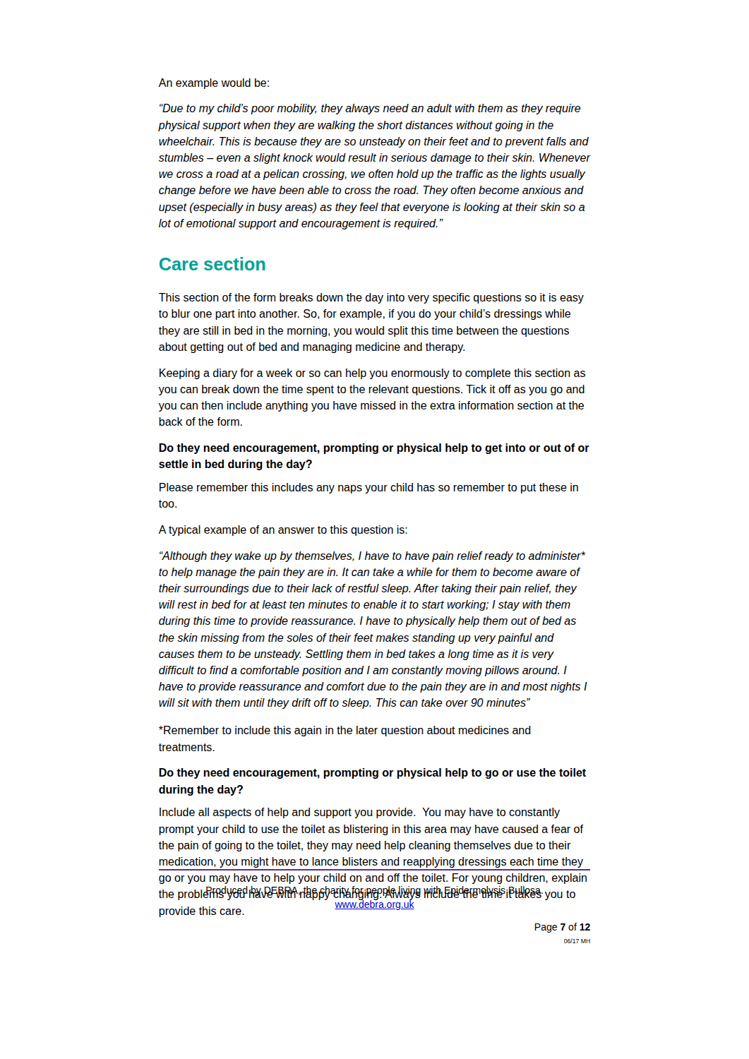An example would be:
“Due to my child’s poor mobility, they always need an adult with them as they require physical support when they are walking the short distances without going in the wheelchair. This is because they are so unsteady on their feet and to prevent falls and stumbles – even a slight knock would result in serious damage to their skin. Whenever we cross a road at a pelican crossing, we often hold up the traffic as the lights usually change before we have been able to cross the road. They often become anxious and upset (especially in busy areas) as they feel that everyone is looking at their skin so a lot of emotional support and encouragement is required.”
Care section
This section of the form breaks down the day into very specific questions so it is easy to blur one part into another. So, for example, if you do your child’s dressings while they are still in bed in the morning, you would split this time between the questions about getting out of bed and managing medicine and therapy.
Keeping a diary for a week or so can help you enormously to complete this section as you can break down the time spent to the relevant questions. Tick it off as you go and you can then include anything you have missed in the extra information section at the back of the form.
Do they need encouragement, prompting or physical help to get into or out of or settle in bed during the day?
Please remember this includes any naps your child has so remember to put these in too.
A typical example of an answer to this question is:
“Although they wake up by themselves, I have to have pain relief ready to administer* to help manage the pain they are in. It can take a while for them to become aware of their surroundings due to their lack of restful sleep. After taking their pain relief, they will rest in bed for at least ten minutes to enable it to start working; I stay with them during this time to provide reassurance. I have to physically help them out of bed as the skin missing from the soles of their feet makes standing up very painful and causes them to be unsteady. Settling them in bed takes a long time as it is very difficult to find a comfortable position and I am constantly moving pillows around. I have to provide reassurance and comfort due to the pain they are in and most nights I will sit with them until they drift off to sleep. This can take over 90 minutes”
*Remember to include this again in the later question about medicines and treatments.
Do they need encouragement, prompting or physical help to go or use the toilet during the day?
Include all aspects of help and support you provide. You may have to constantly prompt your child to use the toilet as blistering in this area may have caused a fear of the pain of going to the toilet, they may need help cleaning themselves due to their medication, you might have to lance blisters and reapplying dressings each time they go or you may have to help your child on and off the toilet. For young children, explain the problems you have with nappy changing. Always include the time it takes you to provide this care.
Produced by DEBRA, the charity for people living with Epidermolysis Bullosa.
www.debra.org.uk
Page 7 of 12
06/17 MH